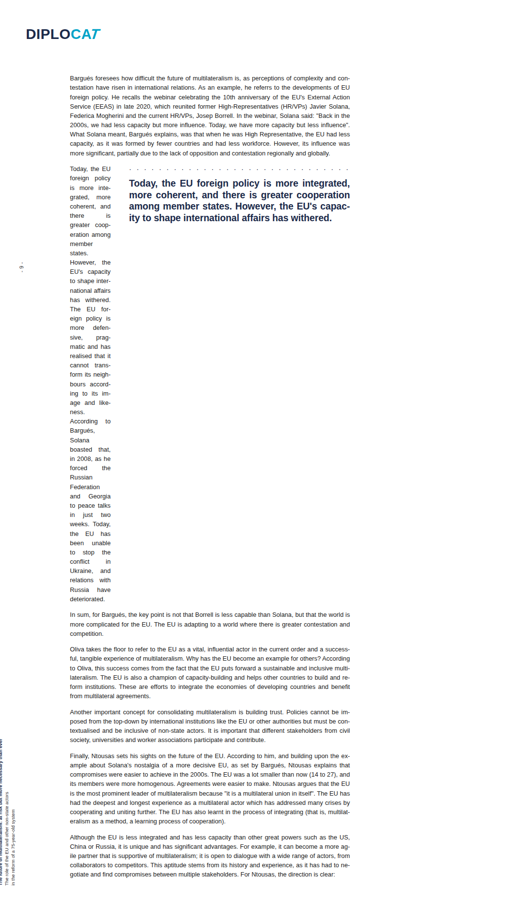DIPLO CA T
- 9 -
The future of multilateralism: at risk but more necessary than ever
The role of the EU and other non-state actors
in the reform of a 75-year-old system
Bargués foresees how difficult the future of multilateralism is, as perceptions of complexity and contestation have risen in international relations. As an example, he referrs to the developments of EU foreign policy. He recalls the webinar celebrating the 10th anniversary of the EU's External Action Service (EEAS) in late 2020, which reunited former High-Representatives (HR/VPs) Javier Solana, Federica Mogherini and the current HR/VPs, Josep Borrell. In the webinar, Solana said: "Back in the 2000s, we had less capacity but more influence. Today, we have more capacity but less influence". What Solana meant, Bargués explains, was that when he was High Representative, the EU had less capacity, as it was formed by fewer countries and had less workforce. However, its influence was more significant, partially due to the lack of opposition and contestation regionally and globally.
Today, the EU foreign policy is more integrated, more coherent, and there is greater cooperation among member states. However, the EU's capacity to shape international affairs has withered. The EU foreign policy is more defensive, pragmatic and has realised that it cannot transform its neighbours according to its image and likeness. According to Bargués, Solana boasted that, in 2008, as he forced the Russian Federation and Georgia to peace talks in just two weeks. Today, the EU has been unable to stop the conflict in Ukraine, and relations with Russia have deteriorated.
· · · · · · · · · · · · · · · · · · · · · · · · · · · · · ·
Today, the EU foreign policy is more integrated, more coherent, and there is greater cooperation among member states. However, the EU's capacity to shape international affairs has withered.
In sum, for Bargués, the key point is not that Borrell is less capable than Solana, but that the world is more complicated for the EU. The EU is adapting to a world where there is greater contestation and competition.
Oliva takes the floor to refer to the EU as a vital, influential actor in the current order and a successful, tangible experience of multilateralism. Why has the EU become an example for others? According to Oliva, this success comes from the fact that the EU puts forward a sustainable and inclusive multilateralism. The EU is also a champion of capacity-building and helps other countries to build and reform institutions. These are efforts to integrate the economies of developing countries and benefit from multilateral agreements.
Another important concept for consolidating multilateralism is building trust. Policies cannot be imposed from the top-down by international institutions like the EU or other authorities but must be contextualised and be inclusive of non-state actors. It is important that different stakeholders from civil society, universities and worker associations participate and contribute.
Finally, Ntousas sets his sights on the future of the EU. According to him, and building upon the example about Solana's nostalgia of a more decisive EU, as set by Bargués, Ntousas explains that compromises were easier to achieve in the 2000s. The EU was a lot smaller than now (14 to 27), and its members were more homogenous. Agreements were easier to make. Ntousas argues that the EU is the most prominent leader of multilateralism because "it is a multilateral union in itself". The EU has had the deepest and longest experience as a multilateral actor which has addressed many crises by cooperating and uniting further. The EU has also learnt in the process of integrating (that is, multilateralism as a method, a learning process of cooperation).
Although the EU is less integrated and has less capacity than other great powers such as the US, China or Russia, it is unique and has significant advantages. For example, it can become a more agile partner that is supportive of multilateralism; it is open to dialogue with a wide range of actors, from collaborators to competitors. This aptitude stems from its history and experience, as it has had to negotiate and find compromises between multiple stakeholders. For Ntousas, the direction is clear: